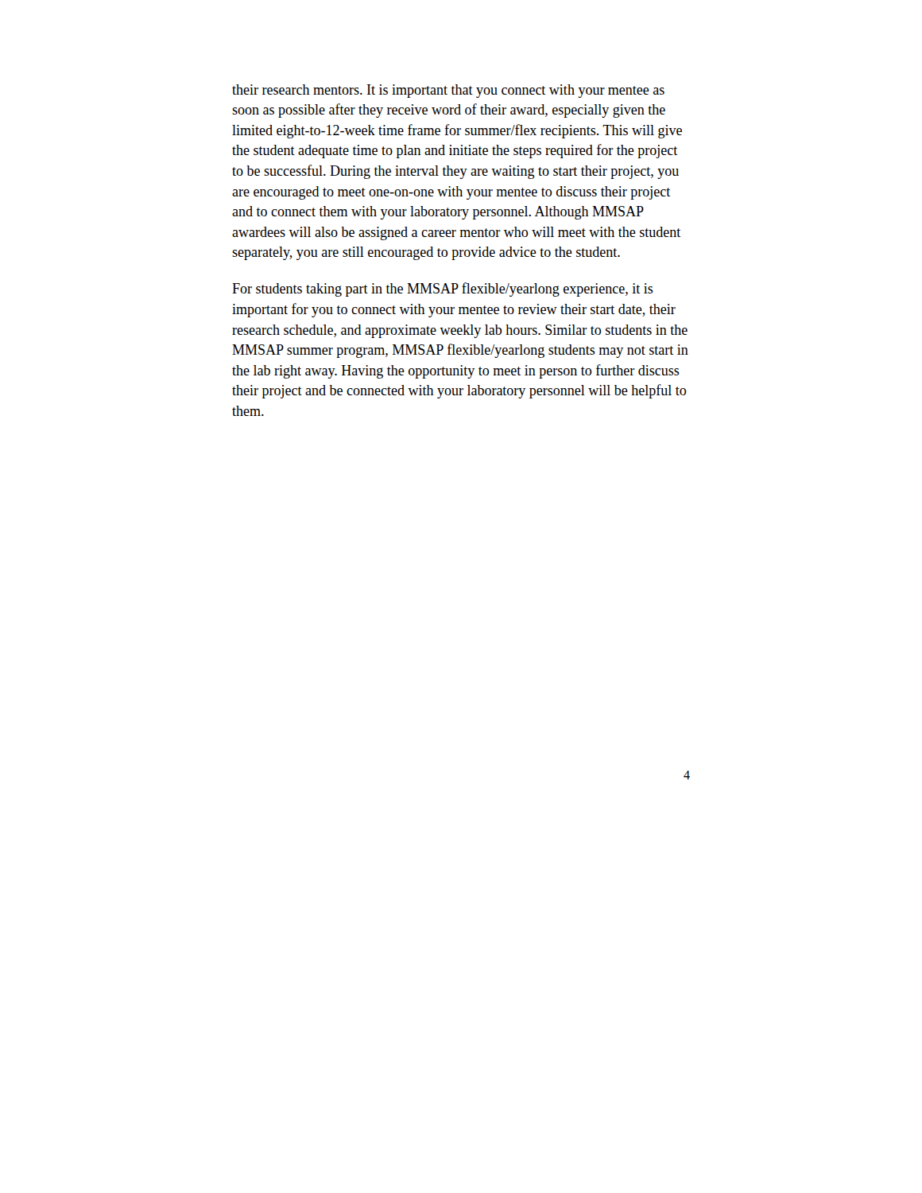their research mentors. It is important that you connect with your mentee as soon as possible after they receive word of their award, especially given the limited eight-to-12-week time frame for summer/flex recipients. This will give the student adequate time to plan and initiate the steps required for the project to be successful. During the interval they are waiting to start their project, you are encouraged to meet one-on-one with your mentee to discuss their project and to connect them with your laboratory personnel. Although MMSAP awardees will also be assigned a career mentor who will meet with the student separately, you are still encouraged to provide advice to the student.
For students taking part in the MMSAP flexible/yearlong experience, it is important for you to connect with your mentee to review their start date, their research schedule, and approximate weekly lab hours. Similar to students in the MMSAP summer program, MMSAP flexible/yearlong students may not start in the lab right away. Having the opportunity to meet in person to further discuss their project and be connected with your laboratory personnel will be helpful to them.
4